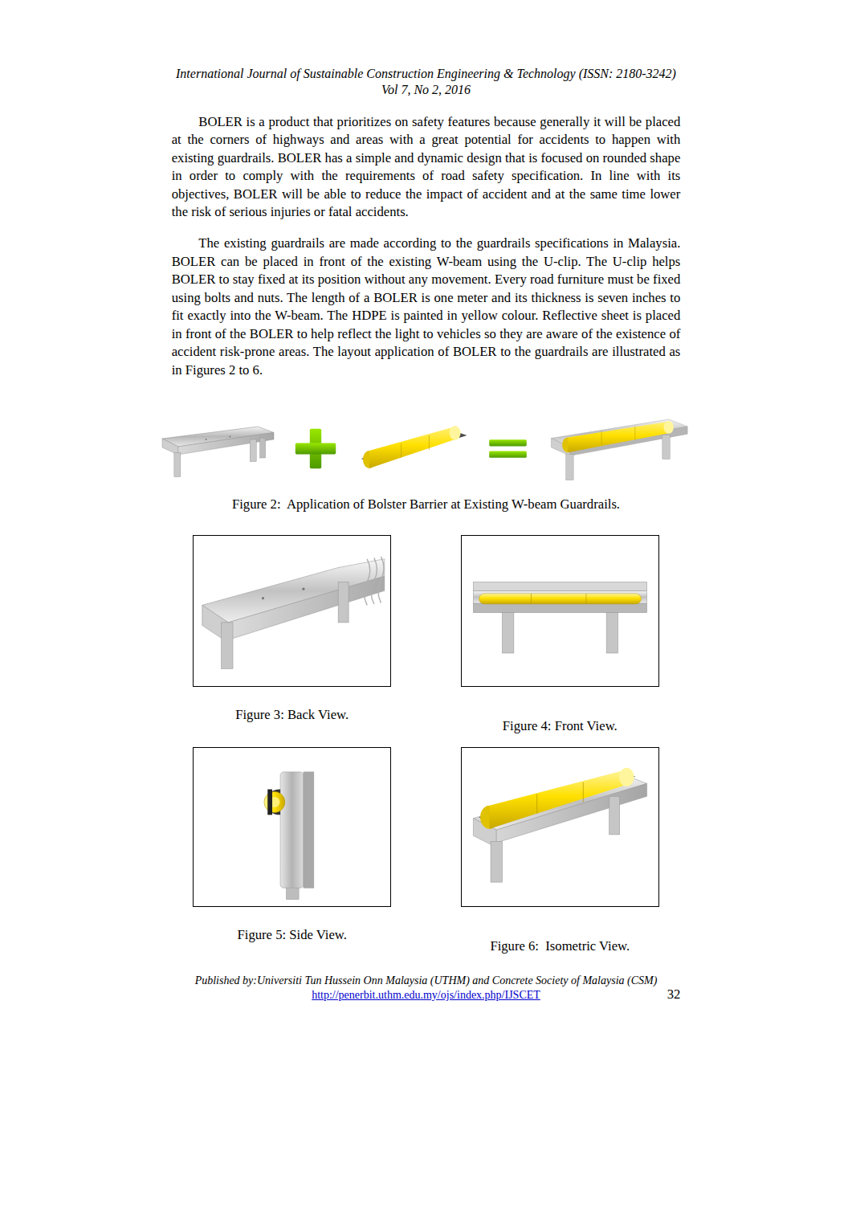International Journal of Sustainable Construction Engineering & Technology (ISSN: 2180-3242)
Vol 7, No 2, 2016
BOLER is a product that prioritizes on safety features because generally it will be placed at the corners of highways and areas with a great potential for accidents to happen with existing guardrails. BOLER has a simple and dynamic design that is focused on rounded shape in order to comply with the requirements of road safety specification. In line with its objectives, BOLER will be able to reduce the impact of accident and at the same time lower the risk of serious injuries or fatal accidents.
The existing guardrails are made according to the guardrails specifications in Malaysia. BOLER can be placed in front of the existing W-beam using the U-clip. The U-clip helps BOLER to stay fixed at its position without any movement. Every road furniture must be fixed using bolts and nuts. The length of a BOLER is one meter and its thickness is seven inches to fit exactly into the W-beam. The HDPE is painted in yellow colour. Reflective sheet is placed in front of the BOLER to help reflect the light to vehicles so they are aware of the existence of accident risk-prone areas. The layout application of BOLER to the guardrails are illustrated as in Figures 2 to 6.
Figure 2: Application of Bolster Barrier at Existing W-beam Guardrails.
Figure 3: Back View.
Figure 4: Front View.
Figure 5: Side View.
Figure 6: Isometric View.
Published by:Universiti Tun Hussein Onn Malaysia (UTHM) and Concrete Society of Malaysia (CSM)
http://penerbit.uthm.edu.my/ojs/index.php/IJSCET 32